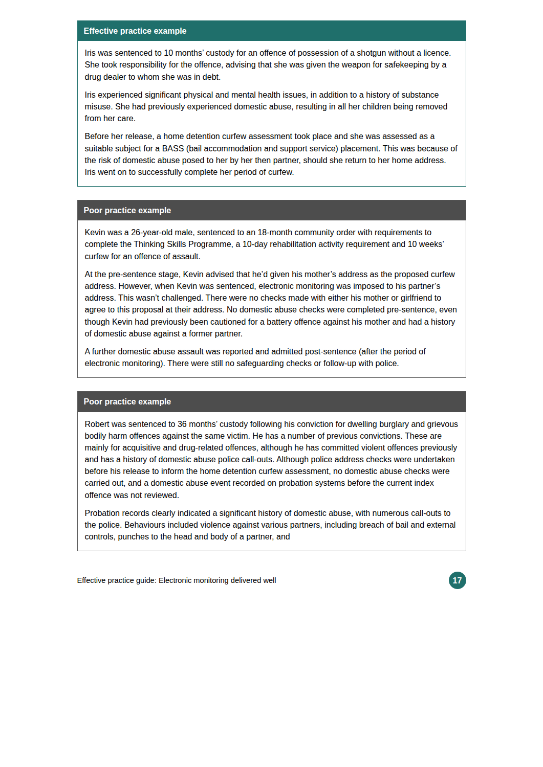Effective practice example
Iris was sentenced to 10 months’ custody for an offence of possession of a shotgun without a licence. She took responsibility for the offence, advising that she was given the weapon for safekeeping by a drug dealer to whom she was in debt.
Iris experienced significant physical and mental health issues, in addition to a history of substance misuse. She had previously experienced domestic abuse, resulting in all her children being removed from her care.
Before her release, a home detention curfew assessment took place and she was assessed as a suitable subject for a BASS (bail accommodation and support service) placement. This was because of the risk of domestic abuse posed to her by her then partner, should she return to her home address. Iris went on to successfully complete her period of curfew.
Poor practice example
Kevin was a 26-year-old male, sentenced to an 18-month community order with requirements to complete the Thinking Skills Programme, a 10-day rehabilitation activity requirement and 10 weeks’ curfew for an offence of assault.
At the pre-sentence stage, Kevin advised that he’d given his mother’s address as the proposed curfew address. However, when Kevin was sentenced, electronic monitoring was imposed to his partner’s address. This wasn’t challenged. There were no checks made with either his mother or girlfriend to agree to this proposal at their address. No domestic abuse checks were completed pre-sentence, even though Kevin had previously been cautioned for a battery offence against his mother and had a history of domestic abuse against a former partner.
A further domestic abuse assault was reported and admitted post-sentence (after the period of electronic monitoring). There were still no safeguarding checks or follow-up with police.
Poor practice example
Robert was sentenced to 36 months’ custody following his conviction for dwelling burglary and grievous bodily harm offences against the same victim. He has a number of previous convictions. These are mainly for acquisitive and drug-related offences, although he has committed violent offences previously and has a history of domestic abuse police call-outs. Although police address checks were undertaken before his release to inform the home detention curfew assessment, no domestic abuse checks were carried out, and a domestic abuse event recorded on probation systems before the current index offence was not reviewed.
Probation records clearly indicated a significant history of domestic abuse, with numerous call-outs to the police. Behaviours included violence against various partners, including breach of bail and external controls, punches to the head and body of a partner, and
Effective practice guide: Electronic monitoring delivered well 17